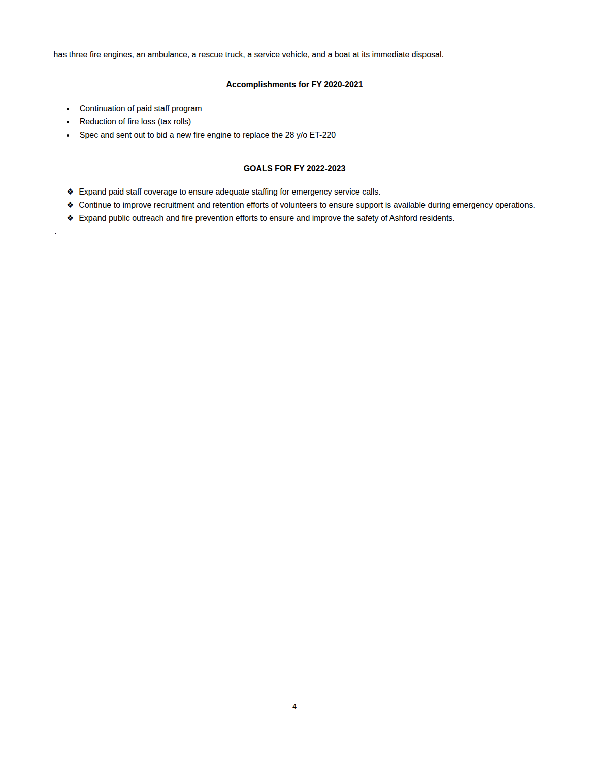has three fire engines, an ambulance, a rescue truck, a service vehicle, and a boat at its immediate disposal.
Accomplishments for FY 2020-2021
Continuation of paid staff program
Reduction of fire loss (tax rolls)
Spec and sent out to bid a new fire engine to replace the 28 y/o ET-220
GOALS FOR FY 2022-2023
Expand paid staff coverage to ensure adequate staffing for emergency service calls.
Continue to improve recruitment and retention efforts of volunteers to ensure support is available during emergency operations.
Expand public outreach and fire prevention efforts to ensure and improve the safety of Ashford residents.
.
4